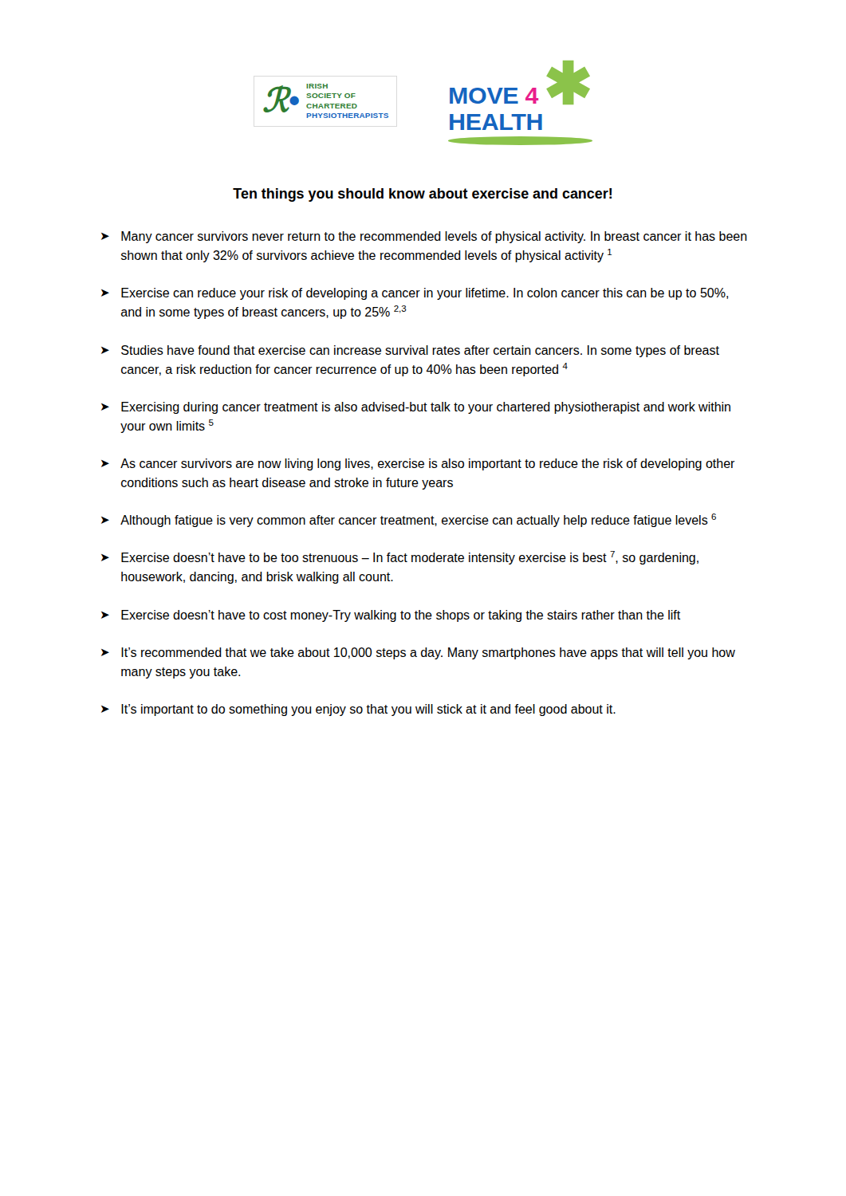ℛ• Irish
Society of
Chartered
Physiotherapists
MOVE 4✱
HEALTH
Ten things you should know about exercise and cancer!
Many cancer survivors never return to the recommended levels of physical activity. In breast cancer it has been shown that only 32% of survivors achieve the recommended levels of physical activity 1
Exercise can reduce your risk of developing a cancer in your lifetime. In colon cancer this can be up to 50%, and in some types of breast cancers, up to 25% 2,3
Studies have found that exercise can increase survival rates after certain cancers. In some types of breast cancer, a risk reduction for cancer recurrence of up to 40% has been reported 4
Exercising during cancer treatment is also advised-but talk to your chartered physiotherapist and work within your own limits 5
As cancer survivors are now living long lives, exercise is also important to reduce the risk of developing other conditions such as heart disease and stroke in future years
Although fatigue is very common after cancer treatment, exercise can actually help reduce fatigue levels 6
Exercise doesn’t have to be too strenuous – In fact moderate intensity exercise is best 7, so gardening, housework, dancing, and brisk walking all count.
Exercise doesn’t have to cost money-Try walking to the shops or taking the stairs rather than the lift
It’s recommended that we take about 10,000 steps a day. Many smartphones have apps that will tell you how many steps you take.
It’s important to do something you enjoy so that you will stick at it and feel good about it.